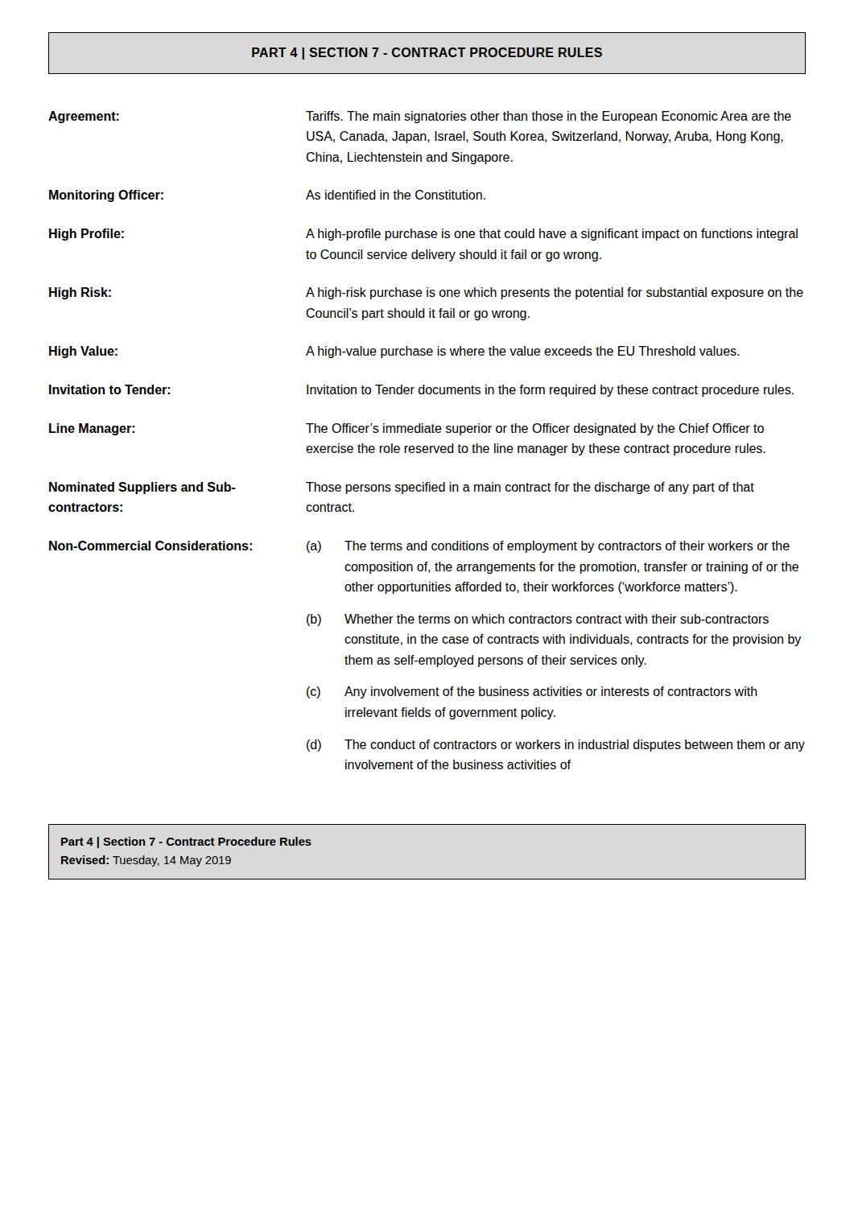PART 4 | SECTION 7 - CONTRACT PROCEDURE RULES
Agreement:
Tariffs. The main signatories other than those in the European Economic Area are the USA, Canada, Japan, Israel, South Korea, Switzerland, Norway, Aruba, Hong Kong, China, Liechtenstein and Singapore.
Monitoring Officer:
As identified in the Constitution.
High Profile:
A high-profile purchase is one that could have a significant impact on functions integral to Council service delivery should it fail or go wrong.
High Risk:
A high-risk purchase is one which presents the potential for substantial exposure on the Council’s part should it fail or go wrong.
High Value:
A high-value purchase is where the value exceeds the EU Threshold values.
Invitation to Tender:
Invitation to Tender documents in the form required by these contract procedure rules.
Line Manager:
The Officer’s immediate superior or the Officer designated by the Chief Officer to exercise the role reserved to the line manager by these contract procedure rules.
Nominated Suppliers and Sub-contractors:
Those persons specified in a main contract for the discharge of any part of that contract.
Non-Commercial Considerations:
(a) The terms and conditions of employment by contractors of their workers or the composition of, the arrangements for the promotion, transfer or training of or the other opportunities afforded to, their workforces (‘workforce matters’).
(b) Whether the terms on which contractors contract with their sub-contractors constitute, in the case of contracts with individuals, contracts for the provision by them as self-employed persons of their services only.
(c) Any involvement of the business activities or interests of contractors with irrelevant fields of government policy.
(d) The conduct of contractors or workers in industrial disputes between them or any involvement of the business activities of
Part 4 | Section 7 - Contract Procedure Rules
Revised: Tuesday, 14 May 2019